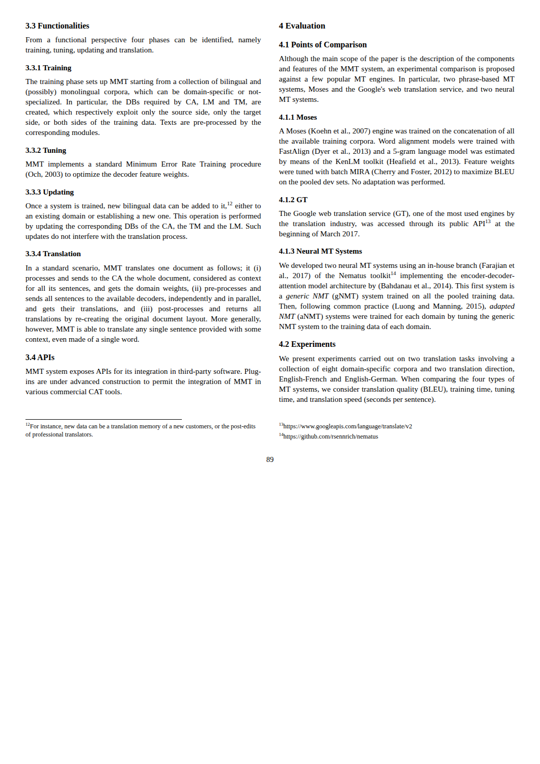3.3 Functionalities
From a functional perspective four phases can be identified, namely training, tuning, updating and translation.
3.3.1 Training
The training phase sets up MMT starting from a collection of bilingual and (possibly) monolingual corpora, which can be domain-specific or not-specialized. In particular, the DBs required by CA, LM and TM, are created, which respectively exploit only the source side, only the target side, or both sides of the training data. Texts are pre-processed by the corresponding modules.
3.3.2 Tuning
MMT implements a standard Minimum Error Rate Training procedure (Och, 2003) to optimize the decoder feature weights.
3.3.3 Updating
Once a system is trained, new bilingual data can be added to it,12 either to an existing domain or establishing a new one. This operation is performed by updating the corresponding DBs of the CA, the TM and the LM. Such updates do not interfere with the translation process.
3.3.4 Translation
In a standard scenario, MMT translates one document as follows; it (i) processes and sends to the CA the whole document, considered as context for all its sentences, and gets the domain weights, (ii) pre-processes and sends all sentences to the available decoders, independently and in parallel, and gets their translations, and (iii) post-processes and returns all translations by re-creating the original document layout. More generally, however, MMT is able to translate any single sentence provided with some context, even made of a single word.
3.4 APIs
MMT system exposes APIs for its integration in third-party software. Plug-ins are under advanced construction to permit the integration of MMT in various commercial CAT tools.
4 Evaluation
4.1 Points of Comparison
Although the main scope of the paper is the description of the components and features of the MMT system, an experimental comparison is proposed against a few popular MT engines. In particular, two phrase-based MT systems, Moses and the Google's web translation service, and two neural MT systems.
4.1.1 Moses
A Moses (Koehn et al., 2007) engine was trained on the concatenation of all the available training corpora. Word alignment models were trained with FastAlign (Dyer et al., 2013) and a 5-gram language model was estimated by means of the KenLM toolkit (Heafield et al., 2013). Feature weights were tuned with batch MIRA (Cherry and Foster, 2012) to maximize BLEU on the pooled dev sets. No adaptation was performed.
4.1.2 GT
The Google web translation service (GT), one of the most used engines by the translation industry, was accessed through its public API13 at the beginning of March 2017.
4.1.3 Neural MT Systems
We developed two neural MT systems using an in-house branch (Farajian et al., 2017) of the Nematus toolkit14 implementing the encoder-decoder-attention model architecture by (Bahdanau et al., 2014). This first system is a generic NMT (gNMT) system trained on all the pooled training data. Then, following common practice (Luong and Manning, 2015), adapted NMT (aNMT) systems were trained for each domain by tuning the generic NMT system to the training data of each domain.
4.2 Experiments
We present experiments carried out on two translation tasks involving a collection of eight domain-specific corpora and two translation direction, English-French and English-German. When comparing the four types of MT systems, we consider translation quality (BLEU), training time, tuning time, and translation speed (seconds per sentence).
12For instance, new data can be a translation memory of a new customers, or the post-edits of professional translators.
13https://www.googleapis.com/language/translate/v2
14https://github.com/rsennrich/nematus
89